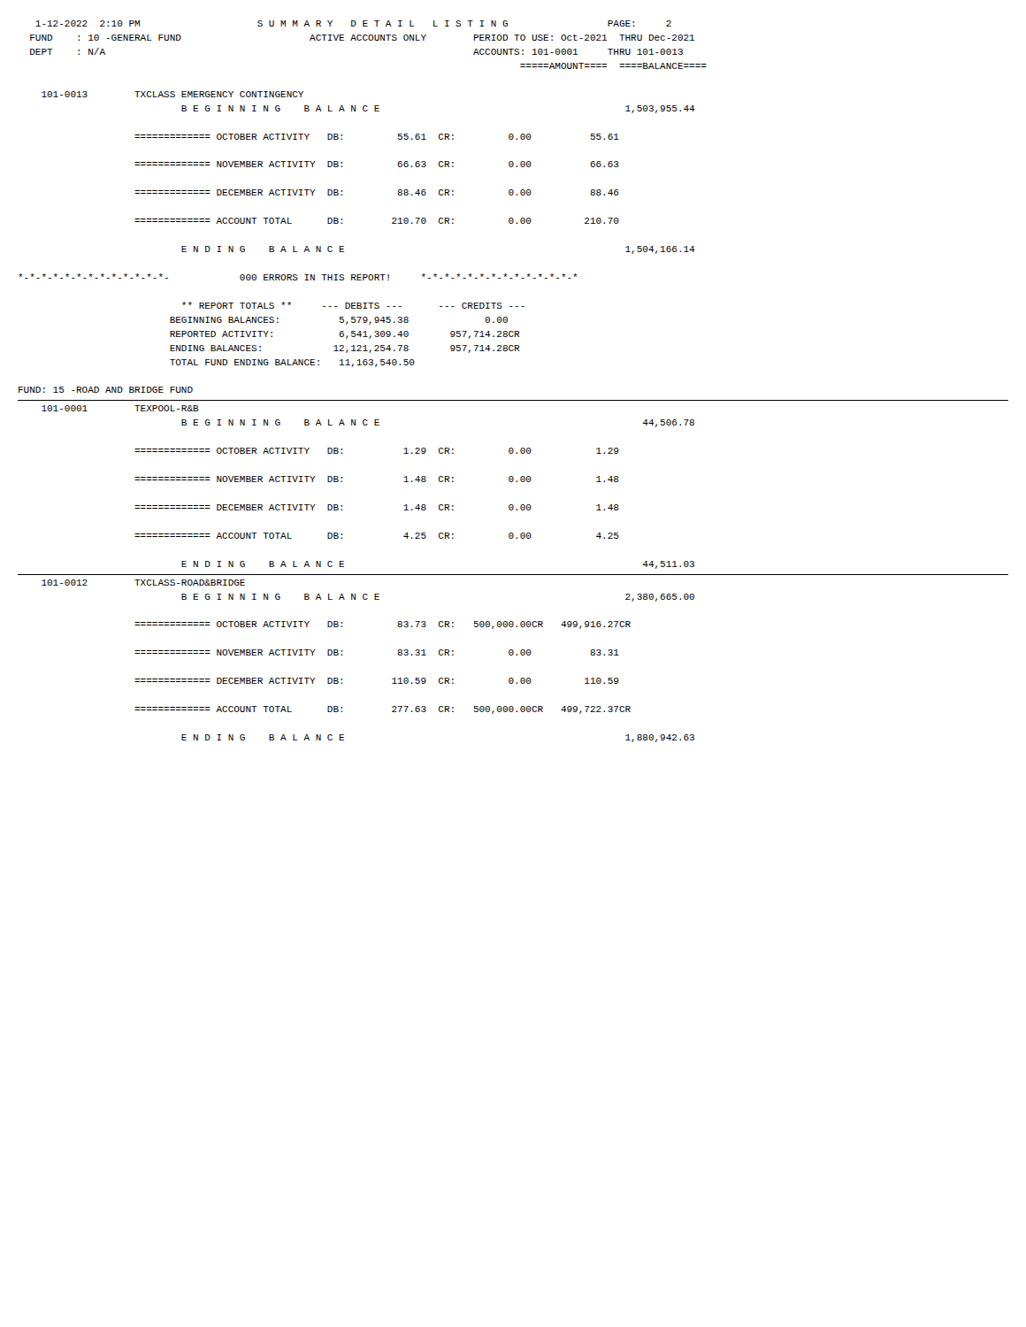1-12-2022  2:10 PM                    S U M M A R Y   D E T A I L   L I S T I N G                 PAGE:     2
  FUND    : 10 -GENERAL FUND                      ACTIVE ACCOUNTS ONLY        PERIOD TO USE: Oct-2021  THRU Dec-2021
  DEPT    : N/A                                                               ACCOUNTS: 101-0001     THRU 101-0013
                                                                                      =====AMOUNT====  ====BALANCE====

    101-0013        TXCLASS EMERGENCY CONTINGENCY
                            B E G I N N I N G    B A L A N C E                                          1,503,955.44

                    ============= OCTOBER ACTIVITY   DB:         55.61  CR:         0.00          55.61

                    ============= NOVEMBER ACTIVITY  DB:         66.63  CR:         0.00          66.63

                    ============= DECEMBER ACTIVITY  DB:         88.46  CR:         0.00          88.46

                    ============= ACCOUNT TOTAL      DB:        210.70  CR:         0.00         210.70

                            E N D I N G    B A L A N C E                                                1,504,166.14

*-*-*-*-*-*-*-*-*-*-*-*-*-            000 ERRORS IN THIS REPORT!     *-*-*-*-*-*-*-*-*-*-*-*-*-*

                            ** REPORT TOTALS **     --- DEBITS ---      --- CREDITS ---
                          BEGINNING BALANCES:          5,579,945.38             0.00
                          REPORTED ACTIVITY:           6,541,309.40       957,714.28CR
                          ENDING BALANCES:            12,121,254.78       957,714.28CR
                          TOTAL FUND ENDING BALANCE:   11,163,540.50

FUND: 15 -ROAD AND BRIDGE FUND
    101-0001        TEXPOOL-R&B
                            B E G I N N I N G    B A L A N C E                                             44,506.78

                    ============= OCTOBER ACTIVITY   DB:          1.29  CR:         0.00           1.29

                    ============= NOVEMBER ACTIVITY  DB:          1.48  CR:         0.00           1.48

                    ============= DECEMBER ACTIVITY  DB:          1.48  CR:         0.00           1.48

                    ============= ACCOUNT TOTAL      DB:          4.25  CR:         0.00           4.25

                            E N D I N G    B A L A N C E                                                   44,511.03
    101-0012        TXCLASS-ROAD&BRIDGE
                            B E G I N N I N G    B A L A N C E                                          2,380,665.00

                    ============= OCTOBER ACTIVITY   DB:         83.73  CR:   500,000.00CR   499,916.27CR

                    ============= NOVEMBER ACTIVITY  DB:         83.31  CR:         0.00          83.31

                    ============= DECEMBER ACTIVITY  DB:        110.59  CR:         0.00         110.59

                    ============= ACCOUNT TOTAL      DB:        277.63  CR:   500,000.00CR   499,722.37CR

                            E N D I N G    B A L A N C E                                                1,880,942.63